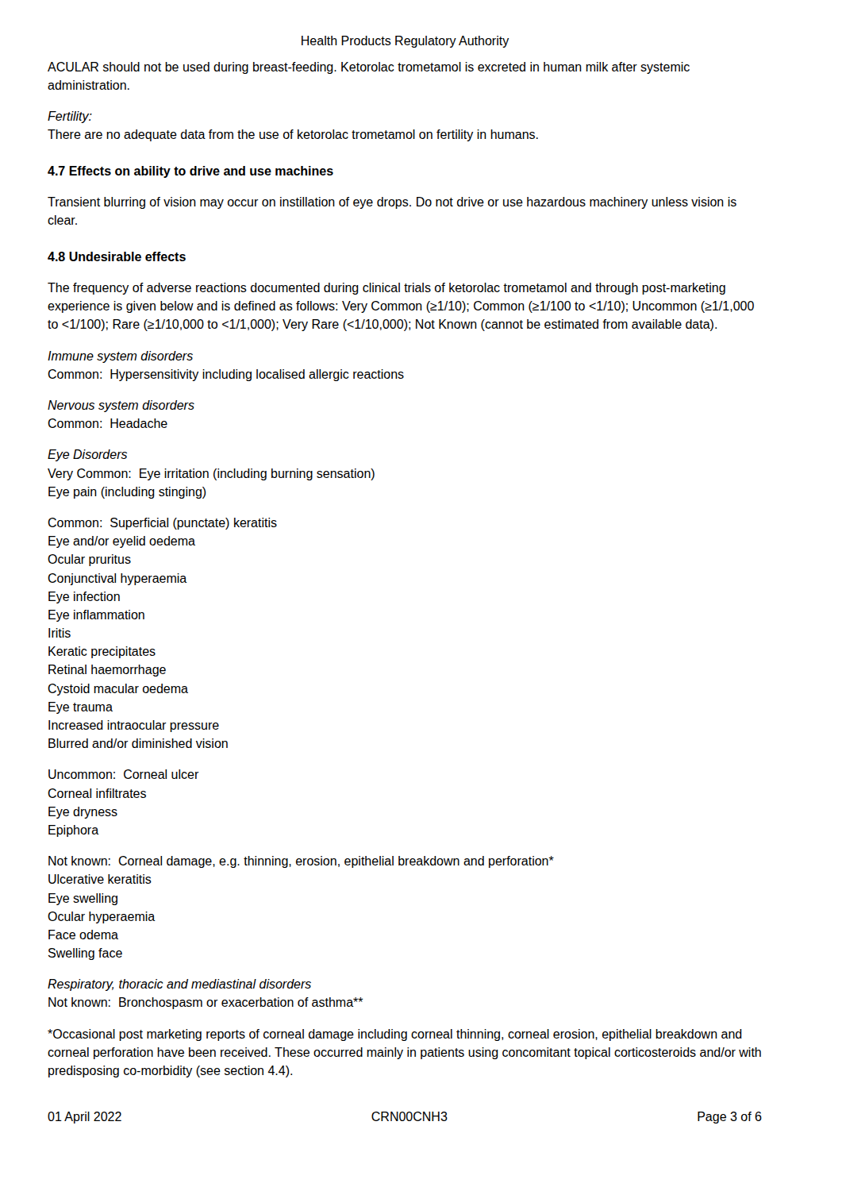Health Products Regulatory Authority
ACULAR should not be used during breast-feeding. Ketorolac trometamol is excreted in human milk after systemic administration.
Fertility:
There are no adequate data from the use of ketorolac trometamol on fertility in humans.
4.7 Effects on ability to drive and use machines
Transient blurring of vision may occur on instillation of eye drops. Do not drive or use hazardous machinery unless vision is clear.
4.8 Undesirable effects
The frequency of adverse reactions documented during clinical trials of ketorolac trometamol and through post-marketing experience is given below and is defined as follows: Very Common (≥1/10); Common (≥1/100 to <1/10); Uncommon (≥1/1,000 to <1/100); Rare (≥1/10,000 to <1/1,000); Very Rare (<1/10,000); Not Known (cannot be estimated from available data).
Immune system disorders
Common: Hypersensitivity including localised allergic reactions
Nervous system disorders
Common: Headache
Eye Disorders
Very Common: Eye irritation (including burning sensation)
Eye pain (including stinging)
Common: Superficial (punctate) keratitis
Eye and/or eyelid oedema
Ocular pruritus
Conjunctival hyperaemia
Eye infection
Eye inflammation
Iritis
Keratic precipitates
Retinal haemorrhage
Cystoid macular oedema
Eye trauma
Increased intraocular pressure
Blurred and/or diminished vision
Uncommon: Corneal ulcer
Corneal infiltrates
Eye dryness
Epiphora
Not known: Corneal damage, e.g. thinning, erosion, epithelial breakdown and perforation*
Ulcerative keratitis
Eye swelling
Ocular hyperaemia
Face odema
Swelling face
Respiratory, thoracic and mediastinal disorders
Not known: Bronchospasm or exacerbation of asthma**
*Occasional post marketing reports of corneal damage including corneal thinning, corneal erosion, epithelial breakdown and corneal perforation have been received. These occurred mainly in patients using concomitant topical corticosteroids and/or with predisposing co-morbidity (see section 4.4).
01 April 2022 CRN00CNH3 Page 3 of 6